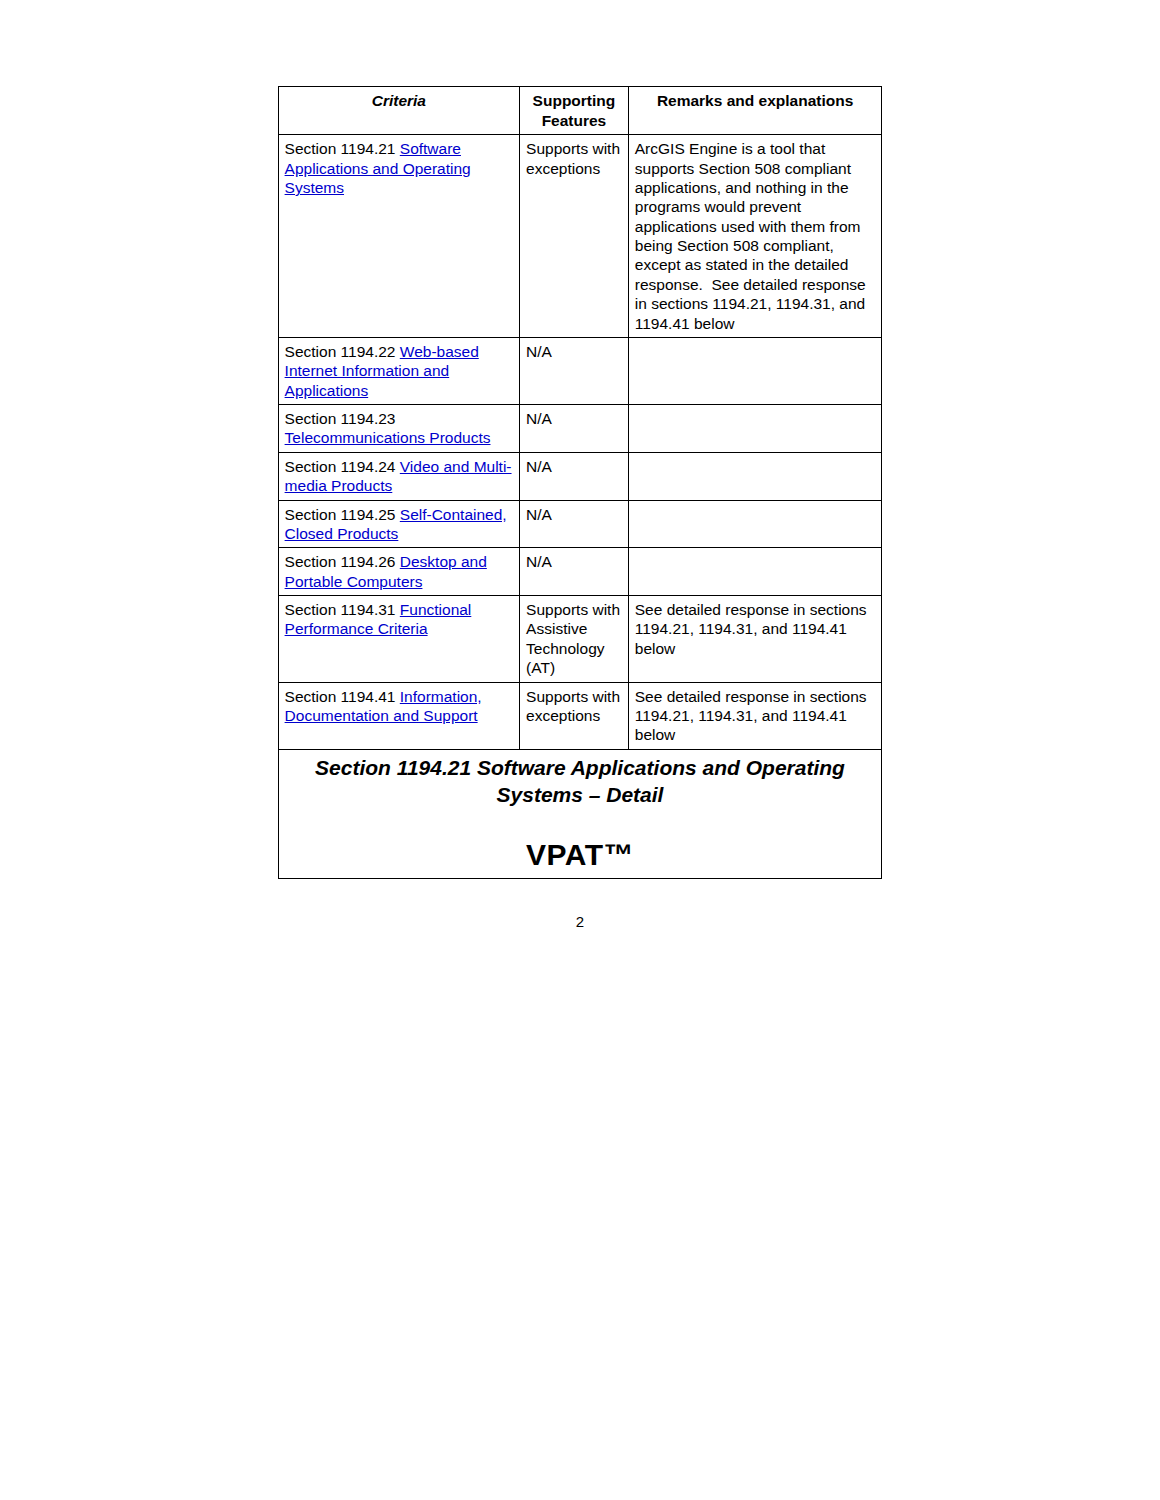| Criteria | Supporting Features | Remarks and explanations |
| --- | --- | --- |
| Section 1194.21 Software Applications and Operating Systems | Supports with exceptions | ArcGIS Engine is a tool that supports Section 508 compliant applications, and nothing in the programs would prevent applications used with them from being Section 508 compliant, except as stated in the detailed response. See detailed response in sections 1194.21, 1194.31, and 1194.41 below |
| Section 1194.22 Web-based Internet Information and Applications | N/A | |
| Section 1194.23 Telecommunications Products | N/A | |
| Section 1194.24 Video and Multi-media Products | N/A | |
| Section 1194.25 Self-Contained, Closed Products | N/A | |
| Section 1194.26 Desktop and Portable Computers | N/A | |
| Section 1194.31 Functional Performance Criteria | Supports with Assistive Technology (AT) | See detailed response in sections 1194.21, 1194.31, and 1194.41 below |
| Section 1194.41 Information, Documentation and Support | Supports with exceptions | See detailed response in sections 1194.21, 1194.31, and 1194.41 below |
| Section 1194.21 Software Applications and Operating Systems – Detail VPAT™ |
2